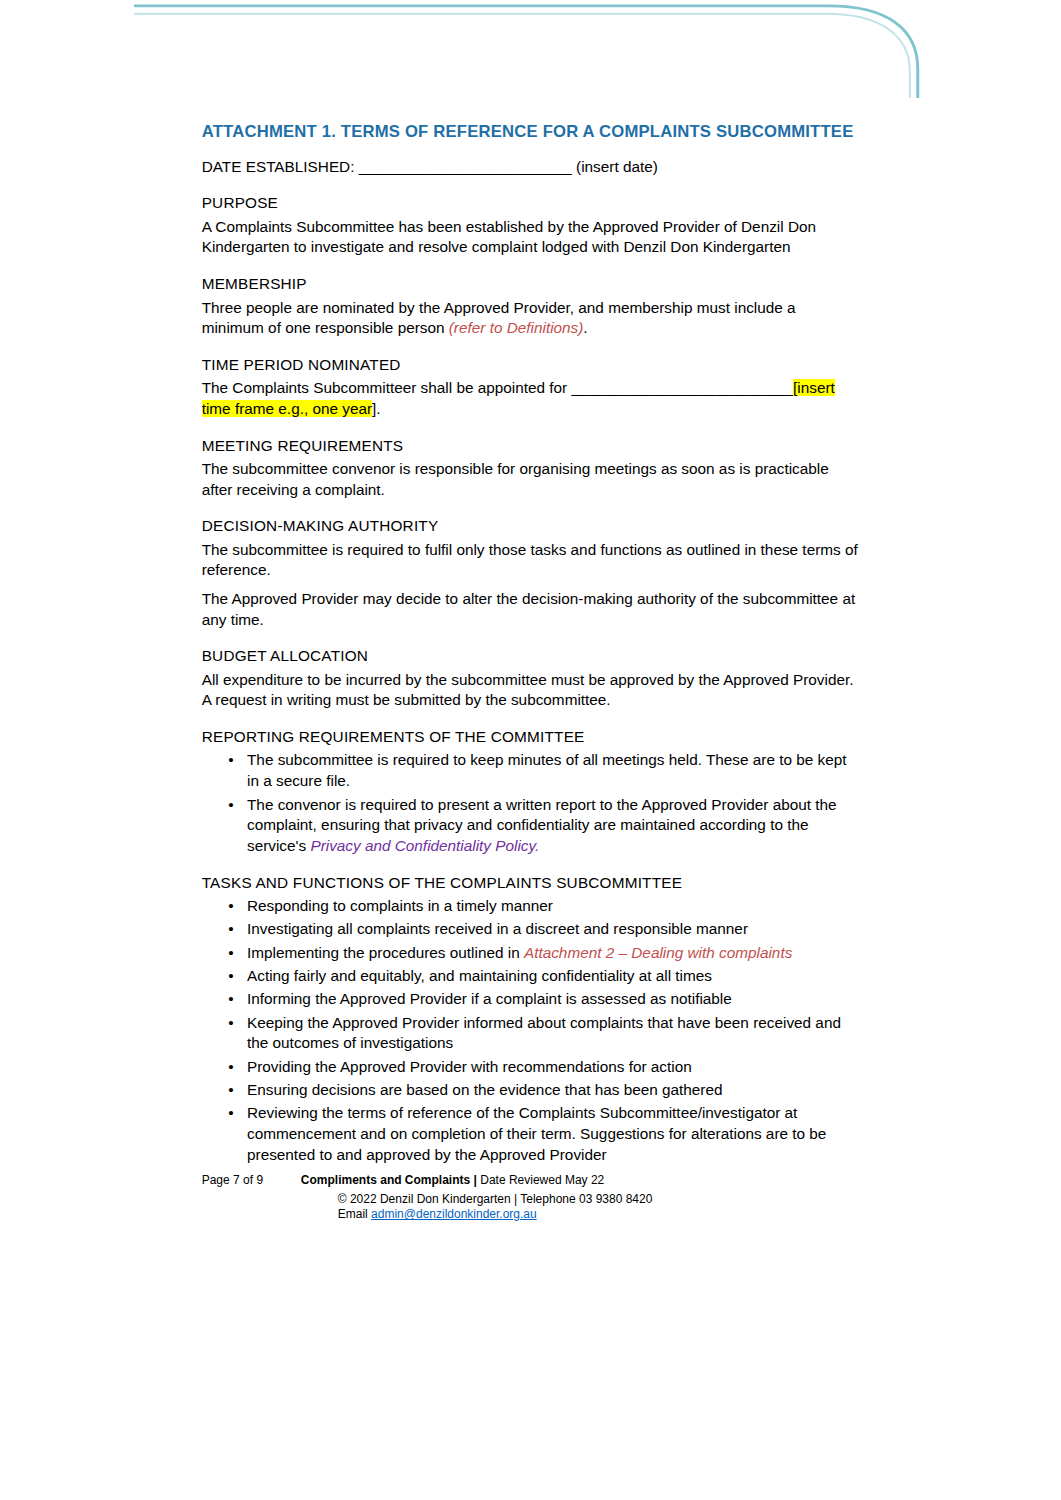Attachment 1. Terms of reference for a Complaints Subcommittee
DATE ESTABLISHED: _________________________ (insert date)
Purpose
A Complaints Subcommittee has been established by the Approved Provider of Denzil Don Kindergarten to investigate and resolve complaint lodged with Denzil Don Kindergarten
Membership
Three people are nominated by the Approved Provider, and membership must include a minimum of one responsible person (refer to Definitions).
Time period nominated
The Complaints Subcommitteer shall be appointed for __________________________[insert time frame e.g., one year].
Meeting requirements
The subcommittee convenor is responsible for organising meetings as soon as is practicable after receiving a complaint.
Decision-making authority
The subcommittee is required to fulfil only those tasks and functions as outlined in these terms of reference.
The Approved Provider may decide to alter the decision-making authority of the subcommittee at any time.
Budget allocation
All expenditure to be incurred by the subcommittee must be approved by the Approved Provider. A request in writing must be submitted by the subcommittee.
Reporting requirements of the committee
The subcommittee is required to keep minutes of all meetings held. These are to be kept in a secure file.
The convenor is required to present a written report to the Approved Provider about the complaint, ensuring that privacy and confidentiality are maintained according to the service's Privacy and Confidentiality Policy.
Tasks and functions of the Complaints Subcommittee
Responding to complaints in a timely manner
Investigating all complaints received in a discreet and responsible manner
Implementing the procedures outlined in Attachment 2 – Dealing with complaints
Acting fairly and equitably, and maintaining confidentiality at all times
Informing the Approved Provider if a complaint is assessed as notifiable
Keeping the Approved Provider informed about complaints that have been received and the outcomes of investigations
Providing the Approved Provider with recommendations for action
Ensuring decisions are based on the evidence that has been gathered
Reviewing the terms of reference of the Complaints Subcommittee/investigator at commencement and on completion of their term. Suggestions for alterations are to be presented to and approved by the Approved Provider
Page 7 of 9 Compliments and Complaints | Date Reviewed May 22
© 2022 Denzil Don Kindergarten | Telephone 03 9380 8420
Email admin@denzildonkinder.org.au